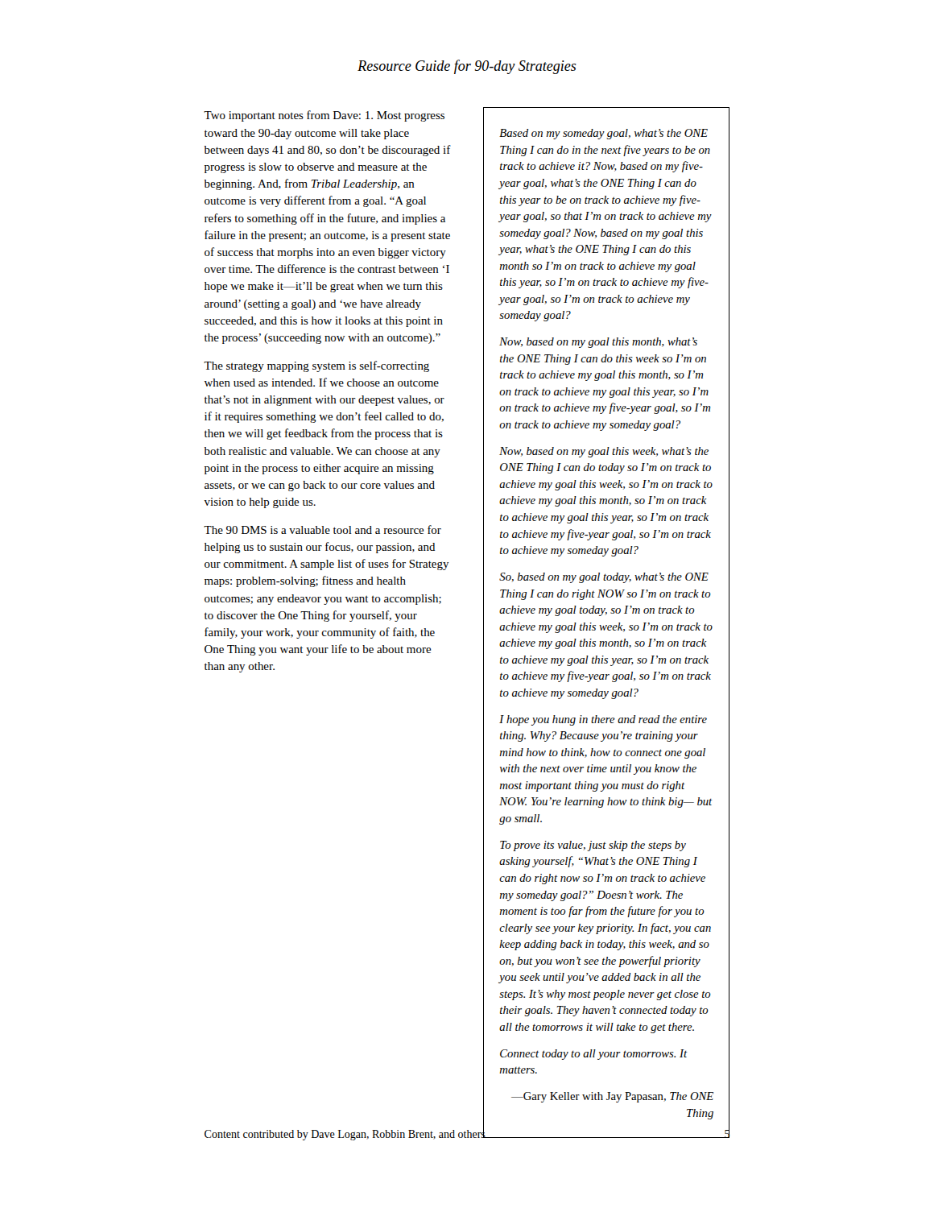Resource Guide for 90-day Strategies
Two important notes from Dave: 1. Most progress toward the 90-day outcome will take place between days 41 and 80, so don’t be discouraged if progress is slow to observe and measure at the beginning. And, from Tribal Leadership, an outcome is very different from a goal. “A goal refers to something off in the future, and implies a failure in the present; an outcome, is a present state of success that morphs into an even bigger victory over time. The difference is the contrast between ‘I hope we make it—it’ll be great when we turn this around’ (setting a goal) and ‘we have already succeeded, and this is how it looks at this point in the process’ (succeeding now with an outcome).”
The strategy mapping system is self-correcting when used as intended. If we choose an outcome that’s not in alignment with our deepest values, or if it requires something we don’t feel called to do, then we will get feedback from the process that is both realistic and valuable. We can choose at any point in the process to either acquire an missing assets, or we can go back to our core values and vision to help guide us.
The 90 DMS is a valuable tool and a resource for helping us to sustain our focus, our passion, and our commitment. A sample list of uses for Strategy maps: problem-solving; fitness and health outcomes; any endeavor you want to accomplish; to discover the One Thing for yourself, your family, your work, your community of faith, the One Thing you want your life to be about more than any other.
Based on my someday goal, what’s the ONE Thing I can do in the next five years to be on track to achieve it? Now, based on my five-year goal, what’s the ONE Thing I can do this year to be on track to achieve my five-year goal, so that I’m on track to achieve my someday goal? Now, based on my goal this year, what’s the ONE Thing I can do this month so I’m on track to achieve my goal this year, so I’m on track to achieve my five-year goal, so I’m on track to achieve my someday goal?
Now, based on my goal this month, what’s the ONE Thing I can do this week so I’m on track to achieve my goal this month, so I’m on track to achieve my goal this year, so I’m on track to achieve my five-year goal, so I’m on track to achieve my someday goal?
Now, based on my goal this week, what’s the ONE Thing I can do today so I’m on track to achieve my goal this week, so I’m on track to achieve my goal this month, so I’m on track to achieve my goal this year, so I’m on track to achieve my five-year goal, so I’m on track to achieve my someday goal?
So, based on my goal today, what’s the ONE Thing I can do right NOW so I’m on track to achieve my goal today, so I’m on track to achieve my goal this week, so I’m on track to achieve my goal this month, so I’m on track to achieve my goal this year, so I’m on track to achieve my five-year goal, so I’m on track to achieve my someday goal?
I hope you hung in there and read the entire thing. Why? Because you’re training your mind how to think, how to connect one goal with the next over time until you know the most important thing you must do right NOW. You’re learning how to think big— but go small.
To prove its value, just skip the steps by asking yourself, “What’s the ONE Thing I can do right now so I’m on track to achieve my someday goal?” Doesn’t work. The moment is too far from the future for you to clearly see your key priority. In fact, you can keep adding back in today, this week, and so on, but you won’t see the powerful priority you seek until you’ve added back in all the steps. It’s why most people never get close to their goals. They haven’t connected today to all the tomorrows it will take to get there.
Connect today to all your tomorrows. It matters.
—Gary Keller with Jay Papasan, The ONE Thing
Content contributed by Dave Logan, Robbin Brent, and others 5